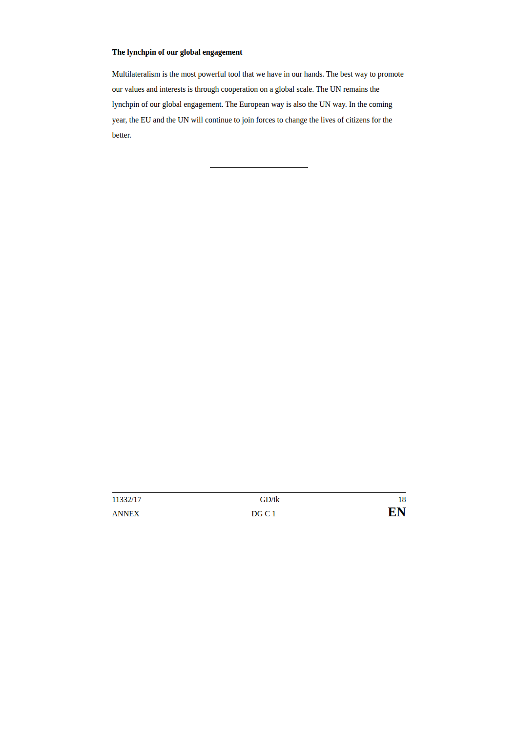The lynchpin of our global engagement
Multilateralism is the most powerful tool that we have in our hands. The best way to promote our values and interests is through cooperation on a global scale. The UN remains the lynchpin of our global engagement. The European way is also the UN way. In the coming year, the EU and the UN will continue to join forces to change the lives of citizens for the better.
11332/17
GD/ik
18
ANNEX
DG C 1
EN